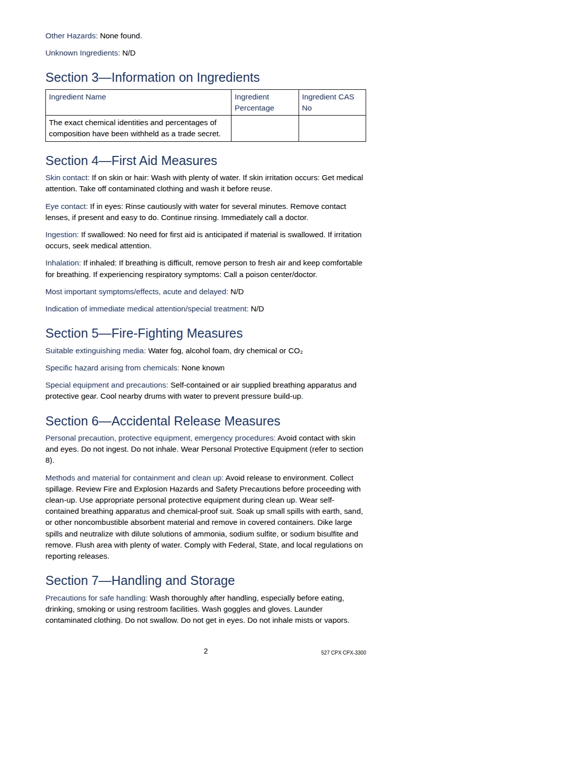Other Hazards: None found.
Unknown Ingredients: N/D
Section 3—Information on Ingredients
| Ingredient Name | Ingredient Percentage | Ingredient CAS No |
| --- | --- | --- |
| The exact chemical identities and percentages of composition have been withheld as a trade secret. | | |
Section 4—First Aid Measures
Skin contact: If on skin or hair: Wash with plenty of water. If skin irritation occurs: Get medical attention. Take off contaminated clothing and wash it before reuse.
Eye contact: If in eyes: Rinse cautiously with water for several minutes. Remove contact lenses, if present and easy to do. Continue rinsing. Immediately call a doctor.
Ingestion: If swallowed: No need for first aid is anticipated if material is swallowed. If irritation occurs, seek medical attention.
Inhalation: If inhaled: If breathing is difficult, remove person to fresh air and keep comfortable for breathing. If experiencing respiratory symptoms: Call a poison center/doctor.
Most important symptoms/effects, acute and delayed: N/D
Indication of immediate medical attention/special treatment: N/D
Section 5—Fire-Fighting Measures
Suitable extinguishing media: Water fog, alcohol foam, dry chemical or CO₂
Specific hazard arising from chemicals: None known
Special equipment and precautions: Self-contained or air supplied breathing apparatus and protective gear. Cool nearby drums with water to prevent pressure build-up.
Section 6—Accidental Release Measures
Personal precaution, protective equipment, emergency procedures: Avoid contact with skin and eyes. Do not ingest. Do not inhale. Wear Personal Protective Equipment (refer to section 8).
Methods and material for containment and clean up: Avoid release to environment. Collect spillage. Review Fire and Explosion Hazards and Safety Precautions before proceeding with clean-up. Use appropriate personal protective equipment during clean up. Wear self-contained breathing apparatus and chemical-proof suit. Soak up small spills with earth, sand, or other noncombustible absorbent material and remove in covered containers. Dike large spills and neutralize with dilute solutions of ammonia, sodium sulfite, or sodium bisulfite and remove. Flush area with plenty of water. Comply with Federal, State, and local regulations on reporting releases.
Section 7—Handling and Storage
Precautions for safe handling: Wash thoroughly after handling, especially before eating, drinking, smoking or using restroom facilities. Wash goggles and gloves. Launder contaminated clothing. Do not swallow. Do not get in eyes. Do not inhale mists or vapors.
2
527 CPX CPX-3300